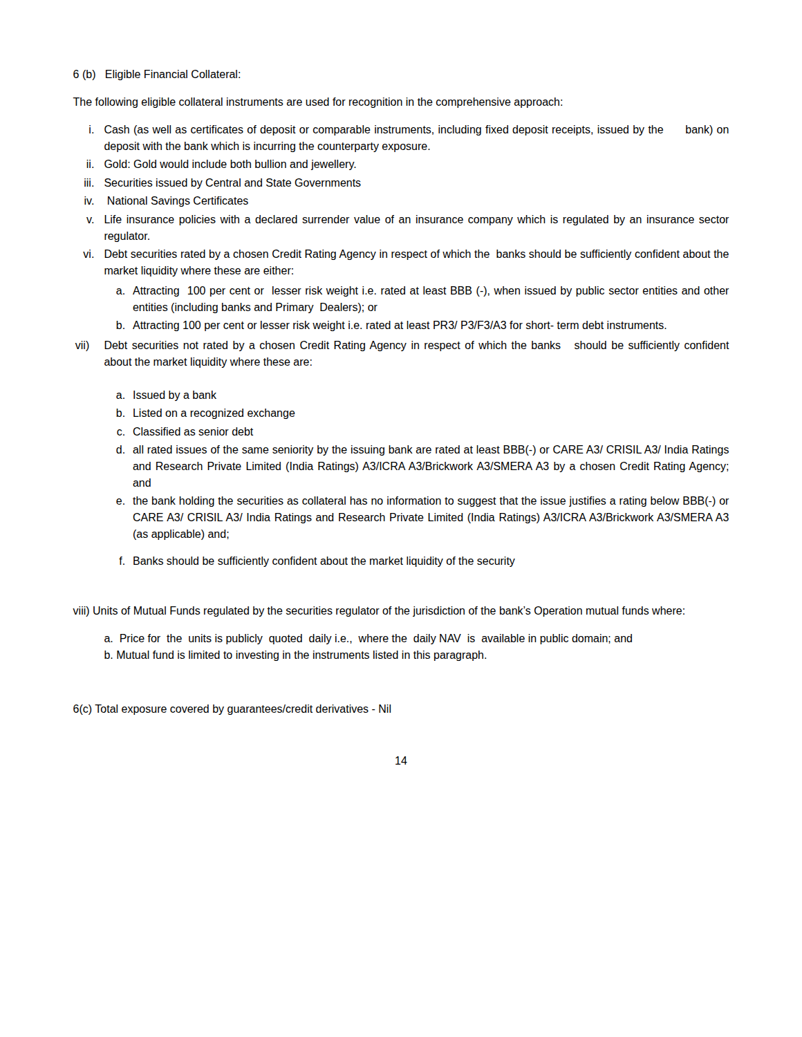6 (b) Eligible Financial Collateral:
The following eligible collateral instruments are used for recognition in the comprehensive approach:
Cash (as well as certificates of deposit or comparable instruments, including fixed deposit receipts, issued by the bank) on deposit with the bank which is incurring the counterparty exposure.
Gold: Gold would include both bullion and jewellery.
Securities issued by Central and State Governments
National Savings Certificates
Life insurance policies with a declared surrender value of an insurance company which is regulated by an insurance sector regulator.
Debt securities rated by a chosen Credit Rating Agency in respect of which the banks should be sufficiently confident about the market liquidity where these are either:
Attracting 100 per cent or lesser risk weight i.e. rated at least BBB (-), when issued by public sector entities and other entities (including banks and Primary Dealers); or
Attracting 100 per cent or lesser risk weight i.e. rated at least PR3/ P3/F3/A3 for short- term debt instruments.
vii) Debt securities not rated by a chosen Credit Rating Agency in respect of which the banks should be sufficiently confident about the market liquidity where these are:
Issued by a bank
Listed on a recognized exchange
Classified as senior debt
all rated issues of the same seniority by the issuing bank are rated at least BBB(-) or CARE A3/ CRISIL A3/ India Ratings and Research Private Limited (India Ratings) A3/ICRA A3/Brickwork A3/SMERA A3 by a chosen Credit Rating Agency; and
the bank holding the securities as collateral has no information to suggest that the issue justifies a rating below BBB(-) or CARE A3/ CRISIL A3/ India Ratings and Research Private Limited (India Ratings) A3/ICRA A3/Brickwork A3/SMERA A3 (as applicable) and;
Banks should be sufficiently confident about the market liquidity of the security
viii) Units of Mutual Funds regulated by the securities regulator of the jurisdiction of the bank’s Operation mutual funds where:
a. Price for the units is publicly quoted daily i.e., where the daily NAV is available in public domain; and
b. Mutual fund is limited to investing in the instruments listed in this paragraph.
6(c) Total exposure covered by guarantees/credit derivatives - Nil
14